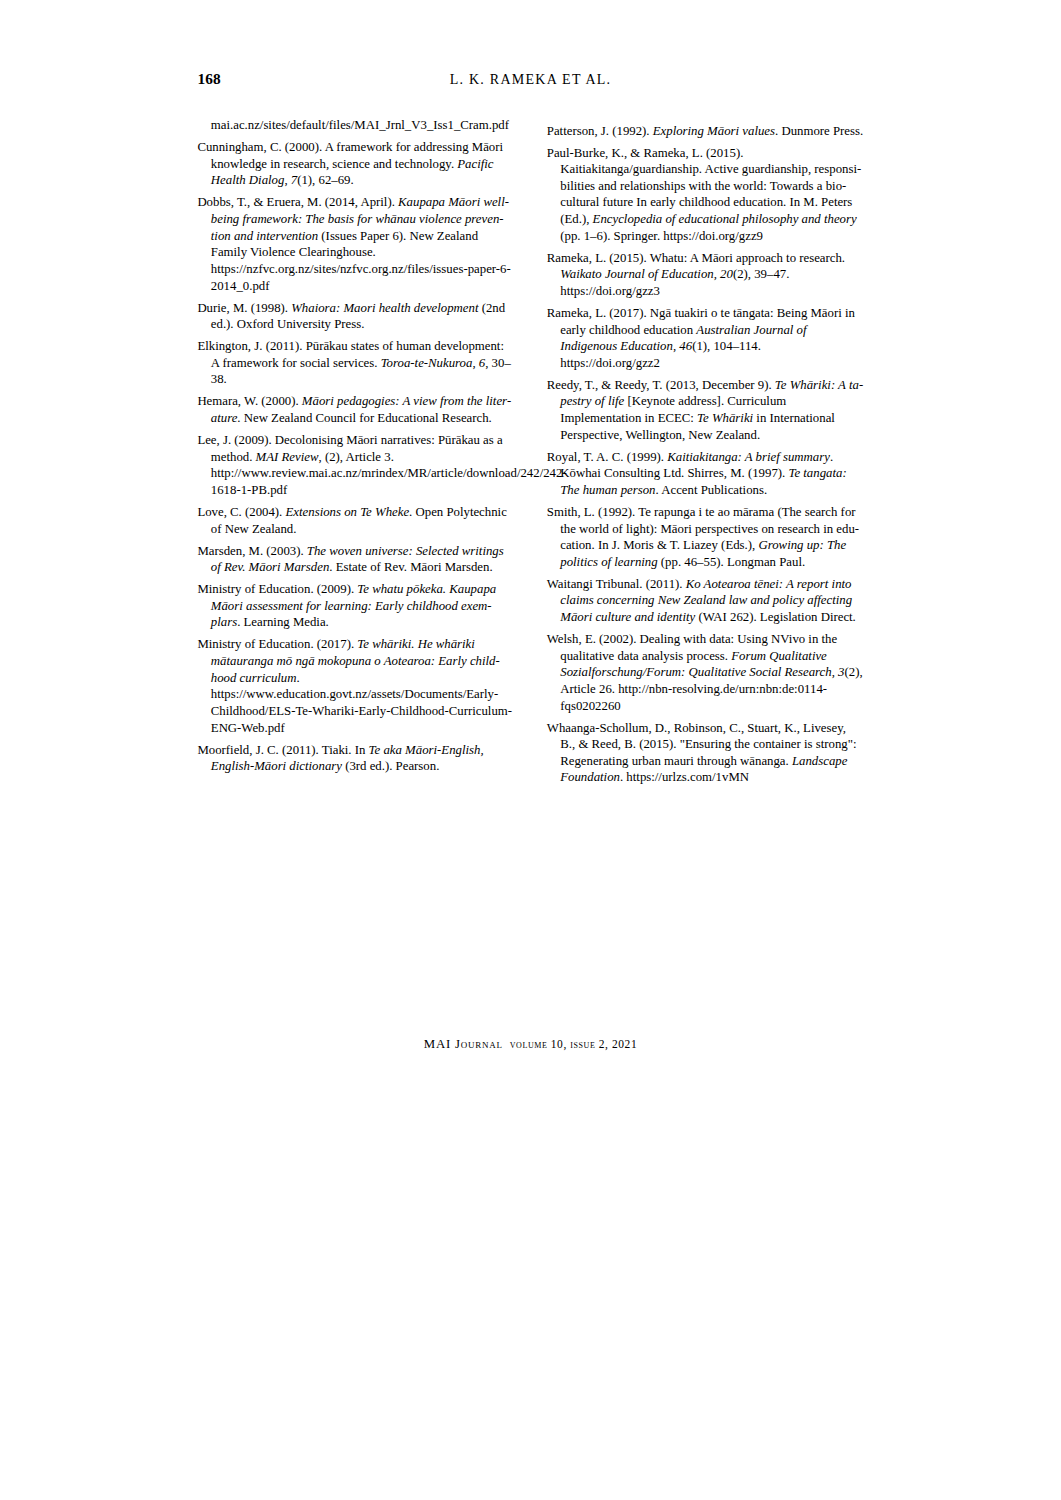168
L. K. RAMEKA ET AL.
mai.ac.nz/sites/default/files/MAI_Jrnl_V3_Iss1_Cram.pdf
Cunningham, C. (2000). A framework for addressing Māori knowledge in research, science and technology. Pacific Health Dialog, 7(1), 62–69.
Dobbs, T., & Eruera, M. (2014, April). Kaupapa Māori wellbeing framework: The basis for whānau violence prevention and intervention (Issues Paper 6). New Zealand Family Violence Clearinghouse. https://nzfvc.org.nz/sites/nzfvc.org.nz/files/issues-paper-6-2014_0.pdf
Durie, M. (1998). Whaiora: Maori health development (2nd ed.). Oxford University Press.
Elkington, J. (2011). Pūrākau states of human development: A framework for social services. Toroa-te-Nukuroa, 6, 30–38.
Hemara, W. (2000). Māori pedagogies: A view from the literature. New Zealand Council for Educational Research.
Lee, J. (2009). Decolonising Māori narratives: Pūrākau as a method. MAI Review, (2), Article 3. http://www.review.mai.ac.nz/mrindex/MR/article/download/242/242-1618-1-PB.pdf
Love, C. (2004). Extensions on Te Wheke. Open Polytechnic of New Zealand.
Marsden, M. (2003). The woven universe: Selected writings of Rev. Māori Marsden. Estate of Rev. Māori Marsden.
Ministry of Education. (2009). Te whatu pōkeka. Kaupapa Māori assessment for learning: Early childhood exemplars. Learning Media.
Ministry of Education. (2017). Te whāriki. He whāriki mātauranga mō ngā mokopuna o Aotearoa: Early childhood curriculum. https://www.education.govt.nz/assets/Documents/Early-Childhood/ELS-Te-Whariki-Early-Childhood-Curriculum-ENG-Web.pdf
Moorfield, J. C. (2011). Tiaki. In Te aka Māori-English, English-Māori dictionary (3rd ed.). Pearson.
Patterson, J. (1992). Exploring Māori values. Dunmore Press.
Paul-Burke, K., & Rameka, L. (2015). Kaitiakitanga/guardianship. Active guardianship, responsibilities and relationships with the world: Towards a bio-cultural future In early childhood education. In M. Peters (Ed.), Encyclopedia of educational philosophy and theory (pp. 1–6). Springer. https://doi.org/gzz9
Rameka, L. (2015). Whatu: A Māori approach to research. Waikato Journal of Education, 20(2), 39–47. https://doi.org/gzz3
Rameka, L. (2017). Ngā tuakiri o te tāngata: Being Māori in early childhood education Australian Journal of Indigenous Education, 46(1), 104–114. https://doi.org/gzz2
Reedy, T., & Reedy, T. (2013, December 9). Te Whāriki: A tapestry of life [Keynote address]. Curriculum Implementation in ECEC: Te Whāriki in International Perspective, Wellington, New Zealand.
Royal, T. A. C. (1999). Kaitiakitanga: A brief summary. Kōwhai Consulting Ltd. Shirres, M. (1997). Te tangata: The human person. Accent Publications.
Smith, L. (1992). Te rapunga i te ao mārama (The search for the world of light): Māori perspectives on research in education. In J. Moris & T. Liazey (Eds.), Growing up: The politics of learning (pp. 46–55). Longman Paul.
Waitangi Tribunal. (2011). Ko Aotearoa tēnei: A report into claims concerning New Zealand law and policy affecting Māori culture and identity (WAI 262). Legislation Direct.
Welsh, E. (2002). Dealing with data: Using NVivo in the qualitative data analysis process. Forum Qualitative Sozialforschung/Forum: Qualitative Social Research, 3(2), Article 26. http://nbn-resolving.de/urn:nbn:de:0114-fqs0202260
Whaanga-Schollum, D., Robinson, C., Stuart, K., Livesey, B., & Reed, B. (2015). "Ensuring the container is strong": Regenerating urban mauri through wānanga. Landscape Foundation. https://urlzs.com/1vMN
MAI Journal volume 10, issue 2, 2021